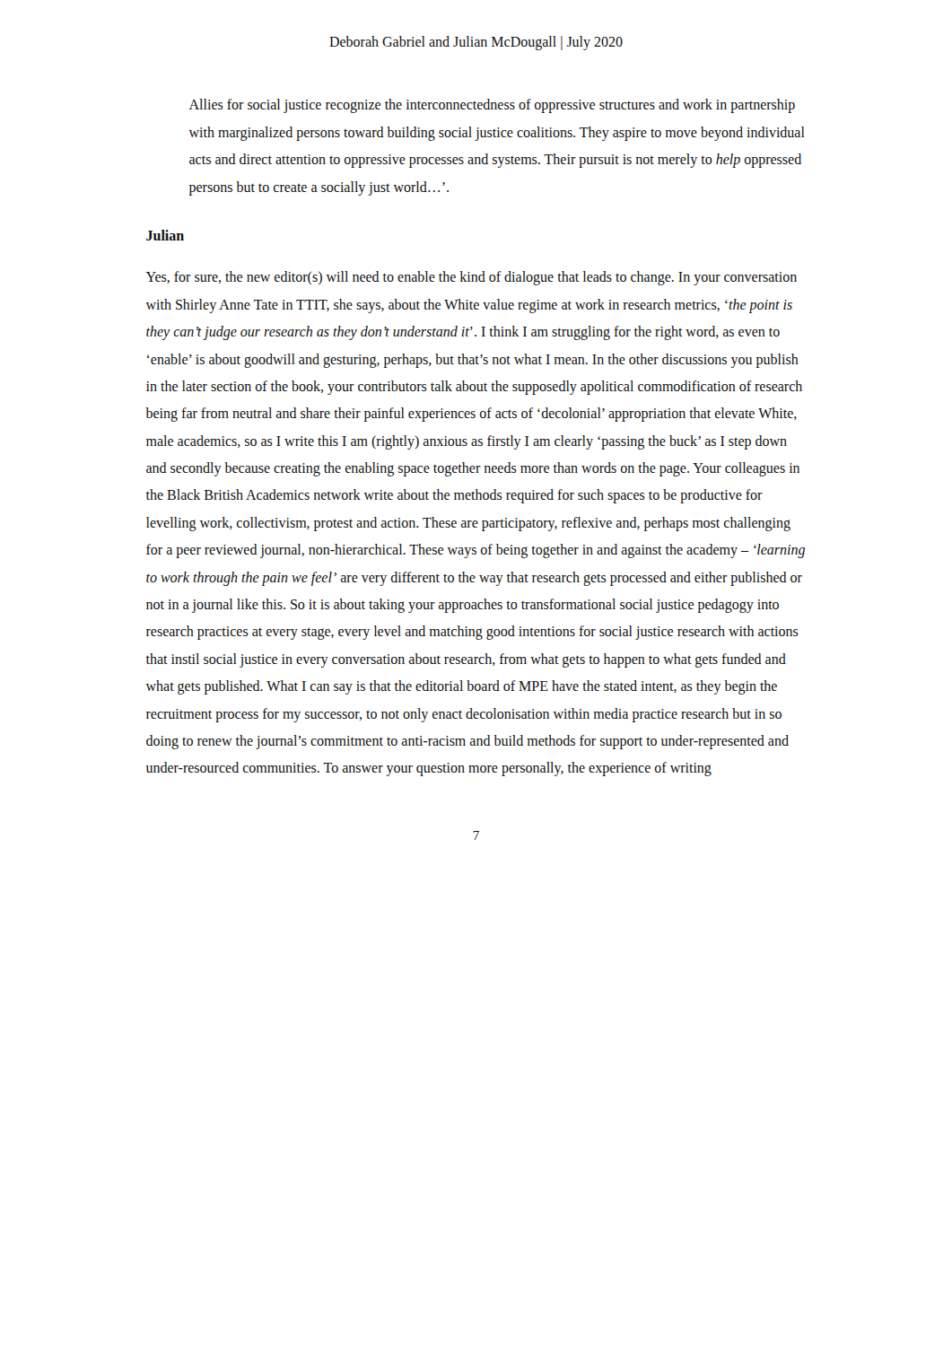Deborah Gabriel and Julian McDougall | July 2020
Allies for social justice recognize the interconnectedness of oppressive structures and work in partnership with marginalized persons toward building social justice coalitions. They aspire to move beyond individual acts and direct attention to oppressive processes and systems. Their pursuit is not merely to help oppressed persons but to create a socially just world…’.
Julian
Yes, for sure, the new editor(s) will need to enable the kind of dialogue that leads to change. In your conversation with Shirley Anne Tate in TTIT, she says, about the White value regime at work in research metrics, ‘the point is they can’t judge our research as they don’t understand it’. I think I am struggling for the right word, as even to ‘enable’ is about goodwill and gesturing, perhaps, but that’s not what I mean. In the other discussions you publish in the later section of the book, your contributors talk about the supposedly apolitical commodification of research being far from neutral and share their painful experiences of acts of ‘decolonial’ appropriation that elevate White, male academics, so as I write this I am (rightly) anxious as firstly I am clearly ‘passing the buck’ as I step down and secondly because creating the enabling space together needs more than words on the page. Your colleagues in the Black British Academics network write about the methods required for such spaces to be productive for levelling work, collectivism, protest and action. These are participatory, reflexive and, perhaps most challenging for a peer reviewed journal, non-hierarchical. These ways of being together in and against the academy – ‘learning to work through the pain we feel’ are very different to the way that research gets processed and either published or not in a journal like this. So it is about taking your approaches to transformational social justice pedagogy into research practices at every stage, every level and matching good intentions for social justice research with actions that instil social justice in every conversation about research, from what gets to happen to what gets funded and what gets published. What I can say is that the editorial board of MPE have the stated intent, as they begin the recruitment process for my successor, to not only enact decolonisation within media practice research but in so doing to renew the journal’s commitment to anti-racism and build methods for support to under-represented and under-resourced communities. To answer your question more personally, the experience of writing
7